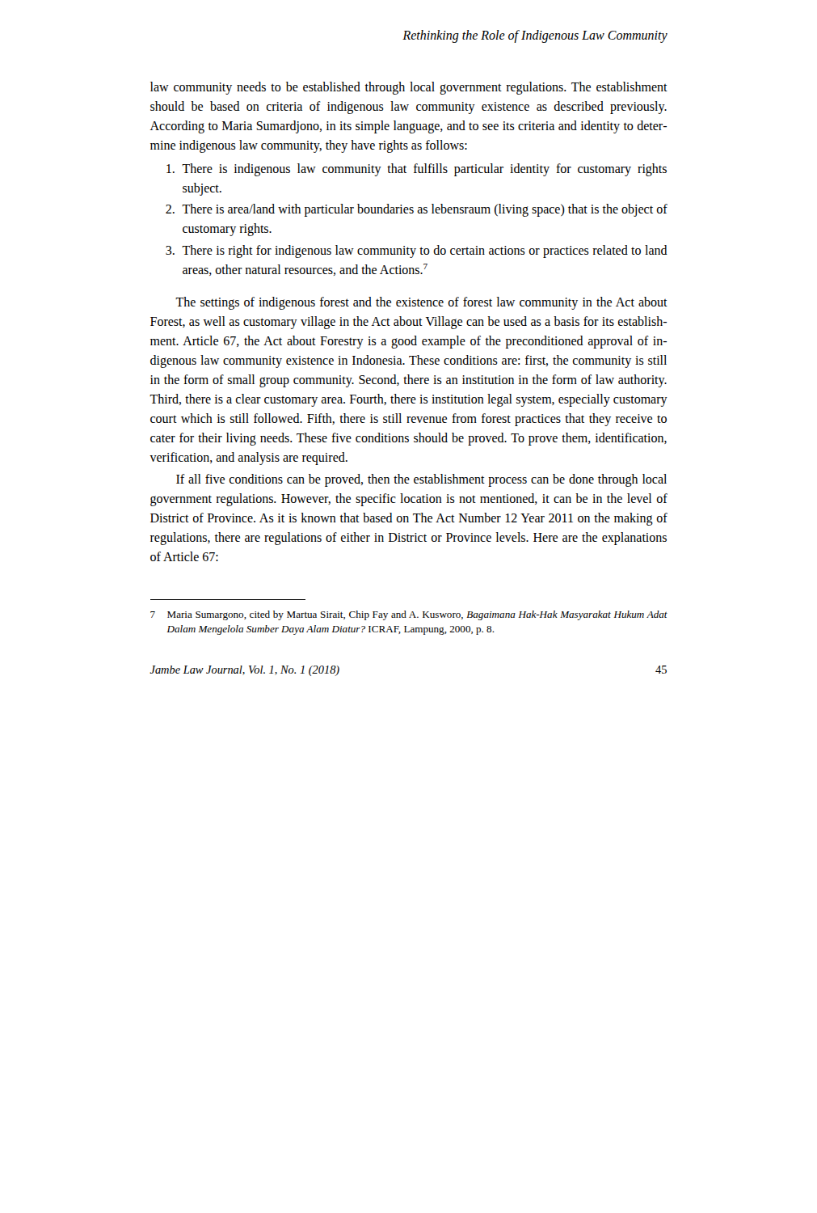Rethinking the Role of Indigenous Law Community
law community needs to be established through local government regulations. The establishment should be based on criteria of indigenous law community existence as described previously. According to Maria Sumardjono, in its simple language, and to see its criteria and identity to determine indigenous law community, they have rights as follows:
There is indigenous law community that fulfills particular identity for customary rights subject.
There is area/land with particular boundaries as lebensraum (living space) that is the object of customary rights.
There is right for indigenous law community to do certain actions or practices related to land areas, other natural resources, and the Actions.7
The settings of indigenous forest and the existence of forest law community in the Act about Forest, as well as customary village in the Act about Village can be used as a basis for its establishment. Article 67, the Act about Forestry is a good example of the preconditioned approval of indigenous law community existence in Indonesia. These conditions are: first, the community is still in the form of small group community. Second, there is an institution in the form of law authority. Third, there is a clear customary area. Fourth, there is institution legal system, especially customary court which is still followed. Fifth, there is still revenue from forest practices that they receive to cater for their living needs. These five conditions should be proved. To prove them, identification, verification, and analysis are required.
If all five conditions can be proved, then the establishment process can be done through local government regulations. However, the specific location is not mentioned, it can be in the level of District of Province. As it is known that based on The Act Number 12 Year 2011 on the making of regulations, there are regulations of either in District or Province levels. Here are the explanations of Article 67:
7 Maria Sumargono, cited by Martua Sirait, Chip Fay and A. Kusworo, Bagaimana Hak-Hak Masyarakat Hukum Adat Dalam Mengelola Sumber Daya Alam Diatur? ICRAF, Lampung, 2000, p. 8.
Jambe Law Journal, Vol. 1, No. 1 (2018) 45